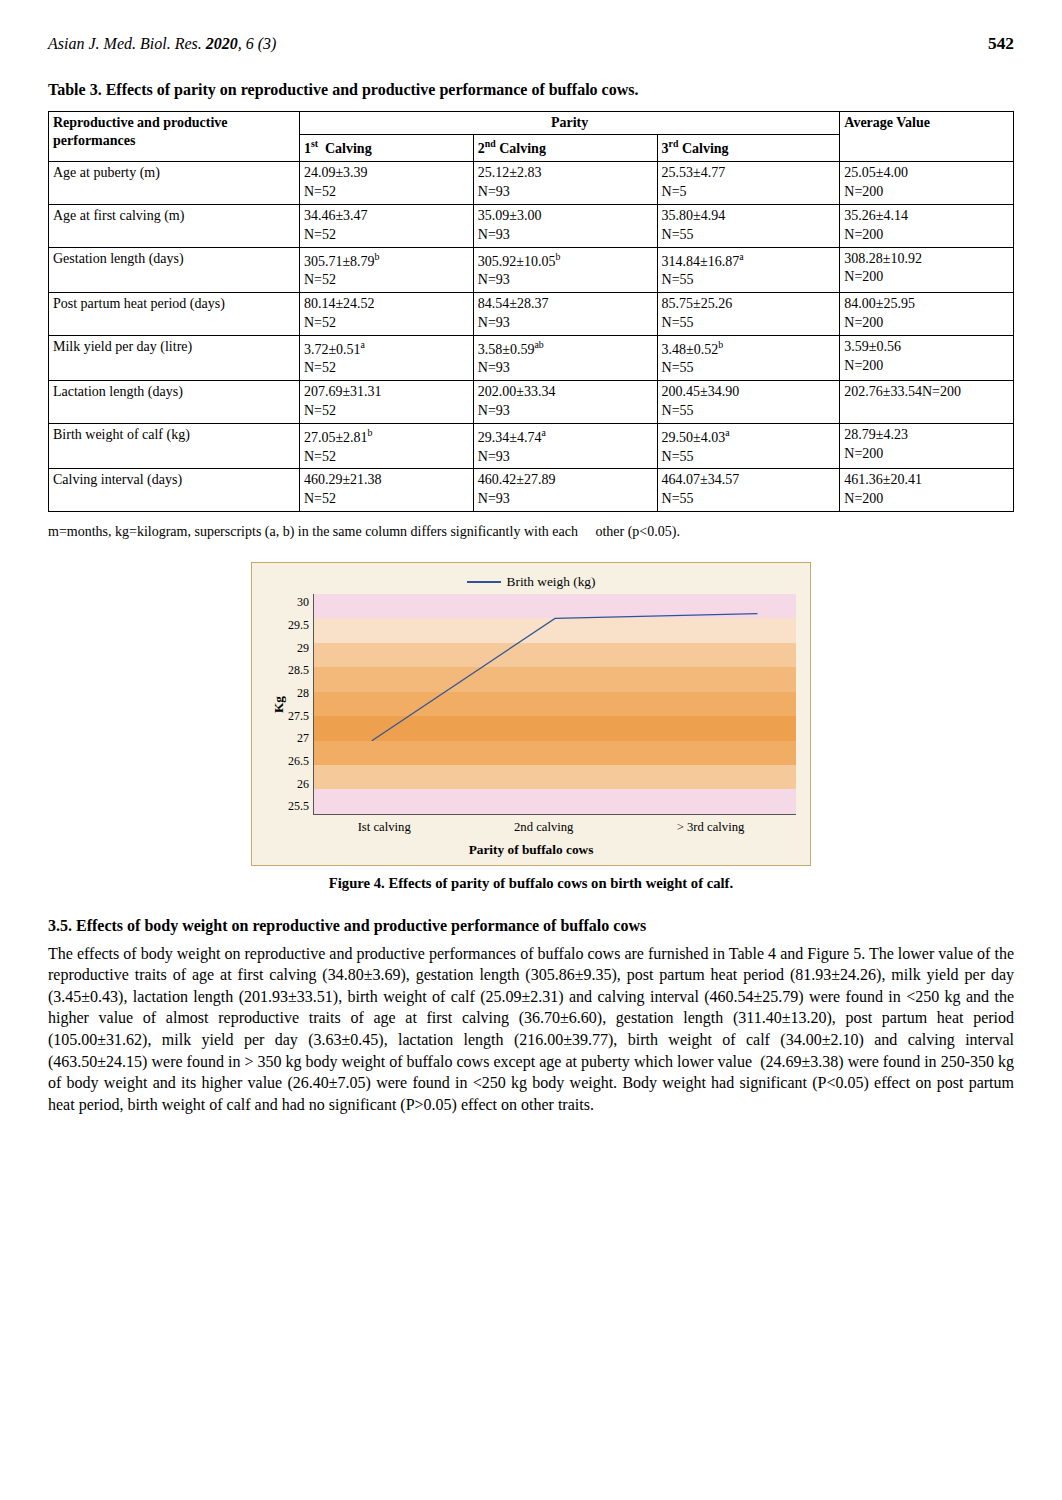Asian J. Med. Biol. Res. 2020, 6 (3) 542
Table 3. Effects of parity on reproductive and productive performance of buffalo cows.
| Reproductive and productive performances | Parity | Average Value |
| --- | --- | --- |
| 1 st Calving | 2 nd Calving | 3 rd Calving |
| Age at puberty (m) | 24.09±3.39 N=52 | 25.12±2.83 N=93 | 25.53±4.77 N=5 | 25.05±4.00 N=200 |
| Age at first calving (m) | 34.46±3.47 N=52 | 35.09±3.00 N=93 | 35.80±4.94 N=55 | 35.26±4.14 N=200 |
| Gestation length (days) | 305.71±8.79 b N=52 | 305.92±10.05 b N=93 | 314.84±16.87 a N=55 | 308.28±10.92 N=200 |
| Post partum heat period (days) | 80.14±24.52 N=52 | 84.54±28.37 N=93 | 85.75±25.26 N=55 | 84.00±25.95 N=200 |
| Milk yield per day (litre) | 3.72±0.51 a N=52 | 3.58±0.59 ab N=93 | 3.48±0.52 b N=55 | 3.59±0.56 N=200 |
| Lactation length (days) | 207.69±31.31 N=52 | 202.00±33.34 N=93 | 200.45±34.90 N=55 | 202.76±33.54N=200 |
| Birth weight of calf (kg) | 27.05±2.81 b N=52 | 29.34±4.74 a N=93 | 29.50±4.03 a N=55 | 28.79±4.23 N=200 |
| Calving interval (days) | 460.29±21.38 N=52 | 460.42±27.89 N=93 | 464.07±34.57 N=55 | 461.36±20.41 N=200 |
m=months, kg=kilogram, superscripts (a, b) in the same column differs significantly with each other (p<0.05).
Brith weigh (kg)
Kg
30 29.5 29 28.5 28 27.5 27 26.5 26 25.5
Ist calving 2nd calving > 3rd calving
Parity of buffalo cows
Figure 4. Effects of parity of buffalo cows on birth weight of calf.
3.5. Effects of body weight on reproductive and productive performance of buffalo cows
The effects of body weight on reproductive and productive performances of buffalo cows are furnished in Table 4 and Figure 5. The lower value of the reproductive traits of age at first calving (34.80±3.69), gestation length (305.86±9.35), post partum heat period (81.93±24.26), milk yield per day (3.45±0.43), lactation length (201.93±33.51), birth weight of calf (25.09±2.31) and calving interval (460.54±25.79) were found in <250 kg and the higher value of almost reproductive traits of age at first calving (36.70±6.60), gestation length (311.40±13.20), post partum heat period (105.00±31.62), milk yield per day (3.63±0.45), lactation length (216.00±39.77), birth weight of calf (34.00±2.10) and calving interval (463.50±24.15) were found in > 350 kg body weight of buffalo cows except age at puberty which lower value (24.69±3.38) were found in 250-350 kg of body weight and its higher value (26.40±7.05) were found in <250 kg body weight. Body weight had significant (P<0.05) effect on post partum heat period, birth weight of calf and had no significant (P>0.05) effect on other traits.